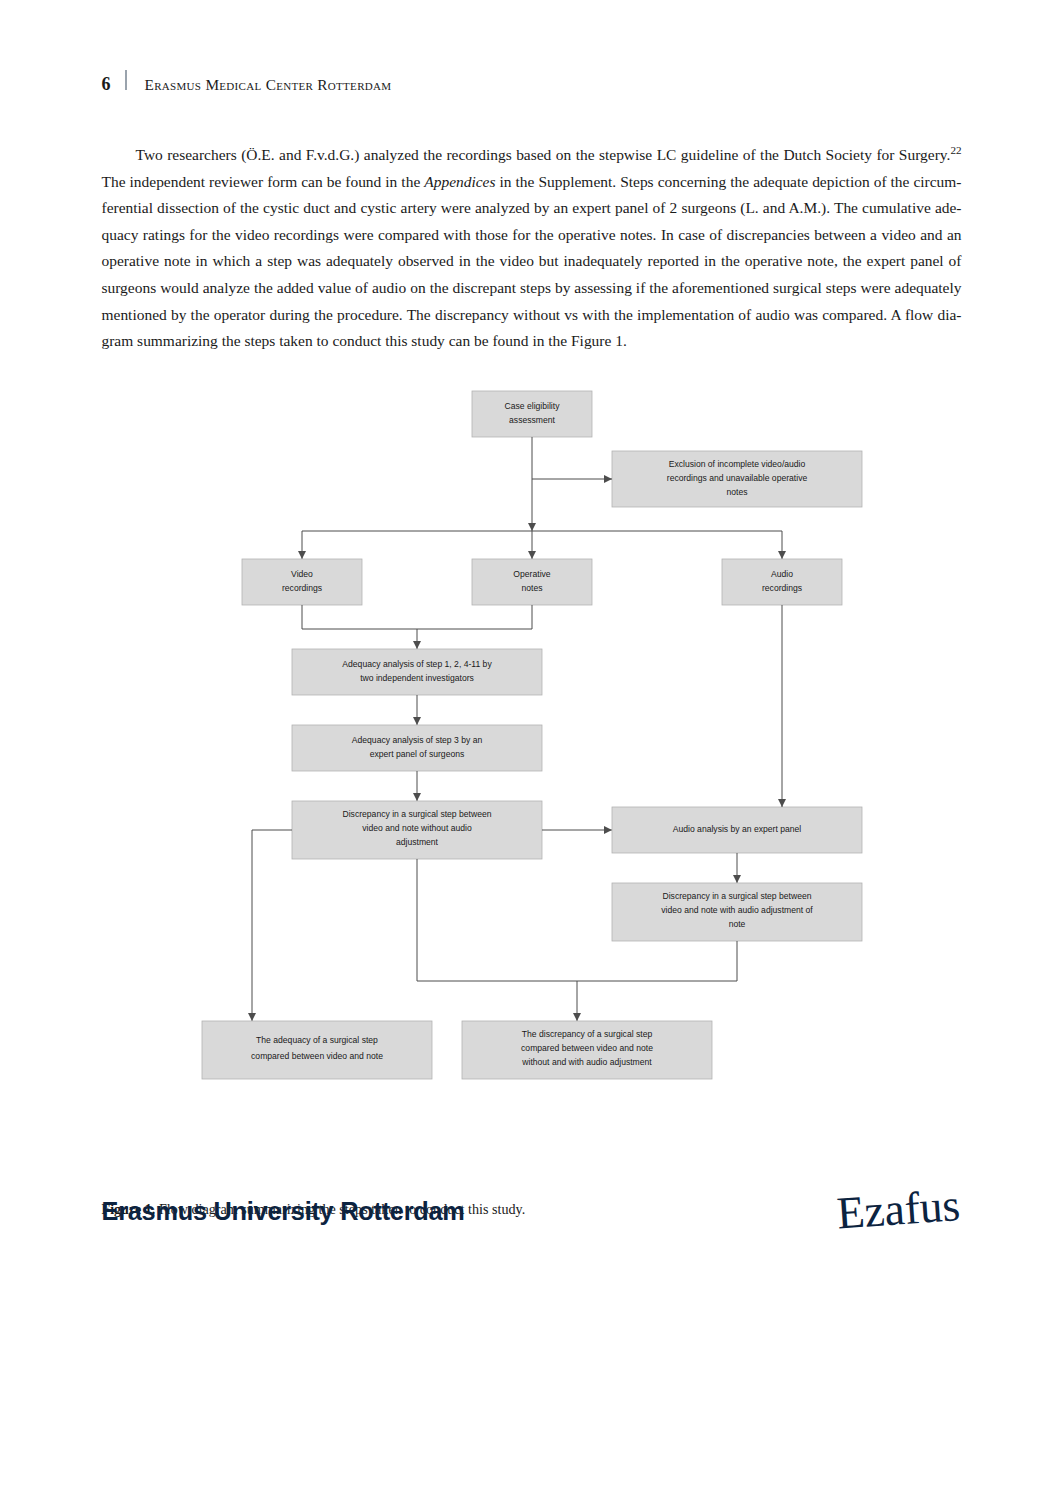6 Erasmus Medical Center Rotterdam
Two researchers (Ö.E. and F.v.d.G.) analyzed the recordings based on the stepwise LC guideline of the Dutch Society for Surgery.22 The independent reviewer form can be found in the Appendices in the Supplement. Steps concerning the adequate depiction of the circumferential dissection of the cystic duct and cystic artery were analyzed by an expert panel of 2 surgeons (L. and A.M.). The cumulative adequacy ratings for the video recordings were compared with those for the operative notes. In case of discrepancies between a video and an operative note in which a step was adequately observed in the video but inadequately reported in the operative note, the expert panel of surgeons would analyze the added value of audio on the discrepant steps by assessing if the aforementioned surgical steps were adequately mentioned by the operator during the procedure. The discrepancy without vs with the implementation of audio was compared. A flow diagram summarizing the steps taken to conduct this study can be found in the Figure 1.
Case eligibility assessment Exclusion of incomplete video/audio recordings and unavailable operative notes Video recordings Operative notes Audio recordings Adequacy analysis of step 1, 2, 4-11 by two independent investigators Adequacy analysis of step 3 by an expert panel of surgeons Discrepancy in a surgical step between video and note without audio adjustment Audio analysis by an expert panel Discrepancy in a surgical step between video and note with audio adjustment of note The adequacy of a surgical step compared between video and note The discrepancy of a surgical step compared between video and note without and with audio adjustment
Figure 1. Flow diagram summarizing the steps taken to conduct this study.
Erasmus University Rotterdam
Ezafus